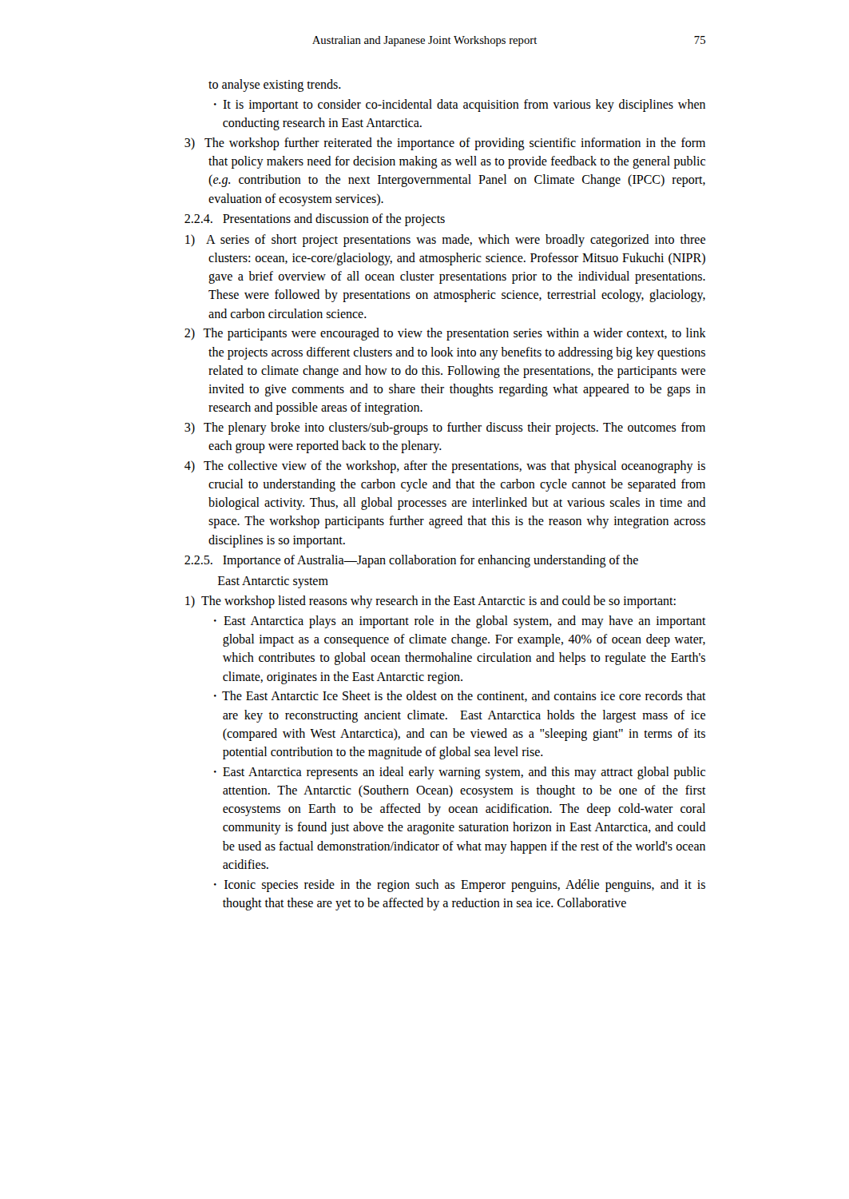Australian and Japanese Joint Workshops report 75
to analyse existing trends.
・It is important to consider co-incidental data acquisition from various key disciplines when conducting research in East Antarctica.
3) The workshop further reiterated the importance of providing scientific information in the form that policy makers need for decision making as well as to provide feedback to the general public (e.g. contribution to the next Intergovernmental Panel on Climate Change (IPCC) report, evaluation of ecosystem services).
2.2.4. Presentations and discussion of the projects
1) A series of short project presentations was made, which were broadly categorized into three clusters: ocean, ice-core/glaciology, and atmospheric science. Professor Mitsuo Fukuchi (NIPR) gave a brief overview of all ocean cluster presentations prior to the individual presentations. These were followed by presentations on atmospheric science, terrestrial ecology, glaciology, and carbon circulation science.
2) The participants were encouraged to view the presentation series within a wider context, to link the projects across different clusters and to look into any benefits to addressing big key questions related to climate change and how to do this. Following the presentations, the participants were invited to give comments and to share their thoughts regarding what appeared to be gaps in research and possible areas of integration.
3) The plenary broke into clusters/sub-groups to further discuss their projects. The outcomes from each group were reported back to the plenary.
4) The collective view of the workshop, after the presentations, was that physical oceanography is crucial to understanding the carbon cycle and that the carbon cycle cannot be separated from biological activity. Thus, all global processes are interlinked but at various scales in time and space. The workshop participants further agreed that this is the reason why integration across disciplines is so important.
2.2.5. Importance of Australia—Japan collaboration for enhancing understanding of the
East Antarctic system
1) The workshop listed reasons why research in the East Antarctic is and could be so important:
・East Antarctica plays an important role in the global system, and may have an important global impact as a consequence of climate change. For example, 40% of ocean deep water, which contributes to global ocean thermohaline circulation and helps to regulate the Earth's climate, originates in the East Antarctic region.
・The East Antarctic Ice Sheet is the oldest on the continent, and contains ice core records that are key to reconstructing ancient climate. East Antarctica holds the largest mass of ice (compared with West Antarctica), and can be viewed as a "sleeping giant" in terms of its potential contribution to the magnitude of global sea level rise.
・East Antarctica represents an ideal early warning system, and this may attract global public attention. The Antarctic (Southern Ocean) ecosystem is thought to be one of the first ecosystems on Earth to be affected by ocean acidification. The deep cold-water coral community is found just above the aragonite saturation horizon in East Antarctica, and could be used as factual demonstration/indicator of what may happen if the rest of the world's ocean acidifies.
・Iconic species reside in the region such as Emperor penguins, Adélie penguins, and it is thought that these are yet to be affected by a reduction in sea ice. Collaborative